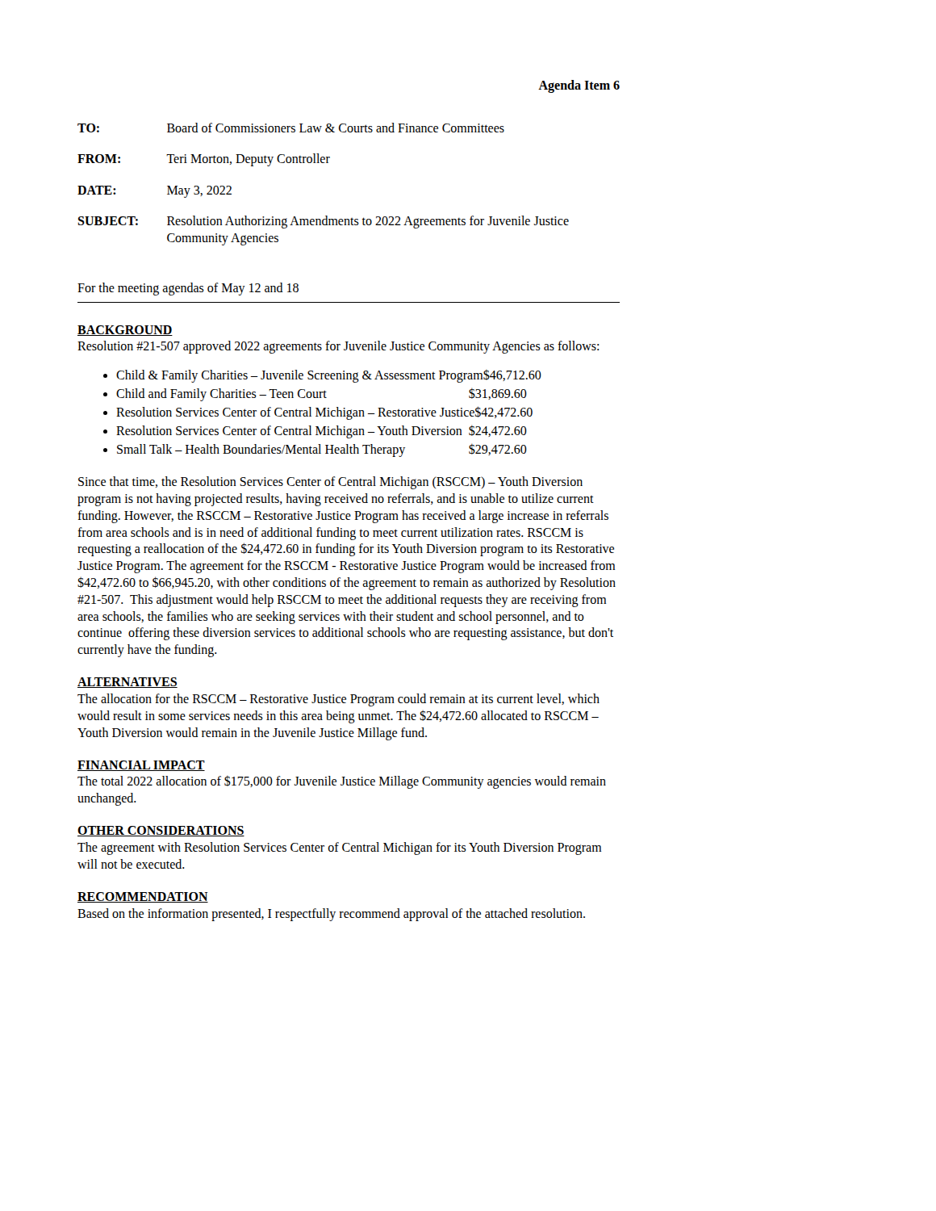Agenda Item 6
| TO: | Board of Commissioners Law & Courts and Finance Committees |
| FROM: | Teri Morton, Deputy Controller |
| DATE: | May 3, 2022 |
| SUBJECT: | Resolution Authorizing Amendments to 2022 Agreements for Juvenile Justice Community Agencies |
For the meeting agendas of May 12 and 18
BACKGROUND
Resolution #21-507 approved 2022 agreements for Juvenile Justice Community Agencies as follows:
Child & Family Charities – Juvenile Screening & Assessment Program$46,712.60
Child and Family Charities – Teen Court$31,869.60
Resolution Services Center of Central Michigan – Restorative Justice$42,472.60
Resolution Services Center of Central Michigan – Youth Diversion$24,472.60
Small Talk – Health Boundaries/Mental Health Therapy$29,472.60
Since that time, the Resolution Services Center of Central Michigan (RSCCM) – Youth Diversion program is not having projected results, having received no referrals, and is unable to utilize current funding. However, the RSCCM – Restorative Justice Program has received a large increase in referrals from area schools and is in need of additional funding to meet current utilization rates. RSCCM is requesting a reallocation of the $24,472.60 in funding for its Youth Diversion program to its Restorative Justice Program. The agreement for the RSCCM - Restorative Justice Program would be increased from $42,472.60 to $66,945.20, with other conditions of the agreement to remain as authorized by Resolution #21-507. This adjustment would help RSCCM to meet the additional requests they are receiving from area schools, the families who are seeking services with their student and school personnel, and to continue offering these diversion services to additional schools who are requesting assistance, but don't currently have the funding.
ALTERNATIVES
The allocation for the RSCCM – Restorative Justice Program could remain at its current level, which would result in some services needs in this area being unmet. The $24,472.60 allocated to RSCCM – Youth Diversion would remain in the Juvenile Justice Millage fund.
FINANCIAL IMPACT
The total 2022 allocation of $175,000 for Juvenile Justice Millage Community agencies would remain unchanged.
OTHER CONSIDERATIONS
The agreement with Resolution Services Center of Central Michigan for its Youth Diversion Program will not be executed.
RECOMMENDATION
Based on the information presented, I respectfully recommend approval of the attached resolution.